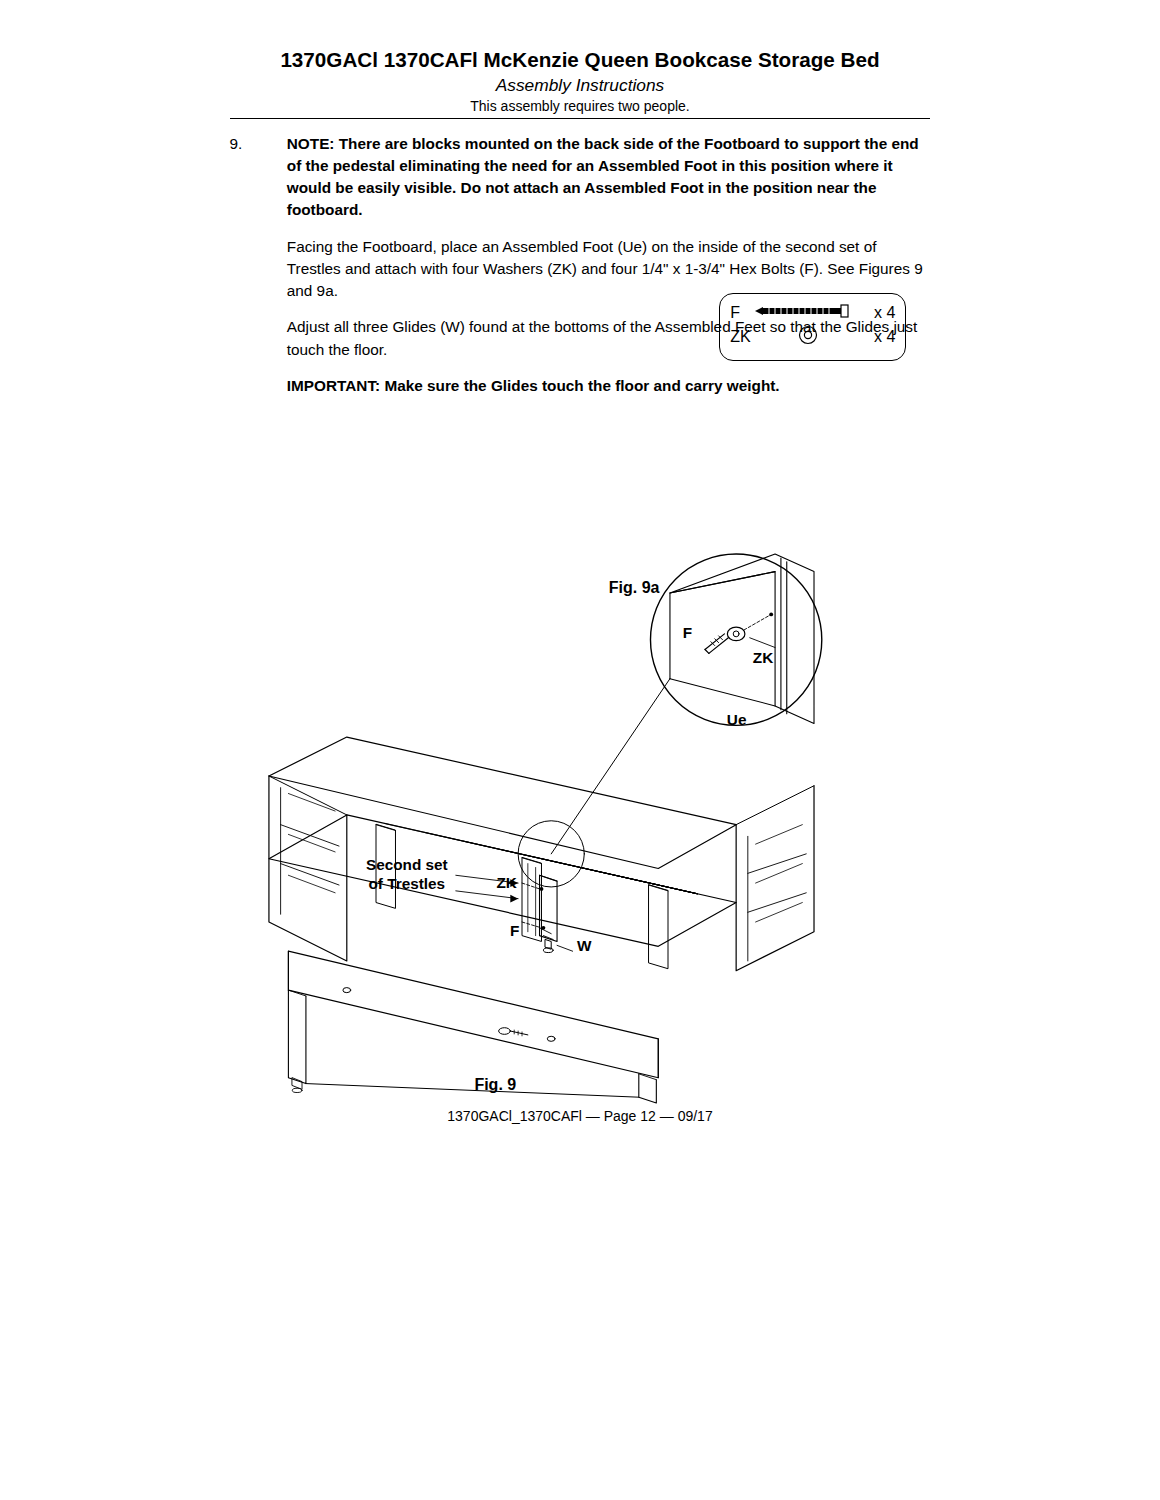1370GACl 1370CAFl McKenzie Queen Bookcase Storage Bed
Assembly Instructions
This assembly requires two people.
9.
NOTE: There are blocks mounted on the back side of the Footboard to support the end of the pedestal eliminating the need for an Assembled Foot in this position where it would be easily visible. Do not attach an Assembled Foot in the position near the footboard.
Facing the Footboard, place an Assembled Foot (Ue) on the inside of the second set of Trestles and attach with four Washers (ZK) and four 1/4" x 1-3/4" Hex Bolts (F). See Figures 9 and 9a.
Adjust all three Glides (W) found at the bottoms of the Assembled Feet so that the Glides just touch the floor.
IMPORTANT: Make sure the Glides touch the floor and carry weight.
F x 4
ZK x 4
Fig. 9a
Fig. 9
F
ZK
Ue
Second set
of Trestles
ZK
F
W
1370GACl_1370CAFl — Page 12 — 09/17